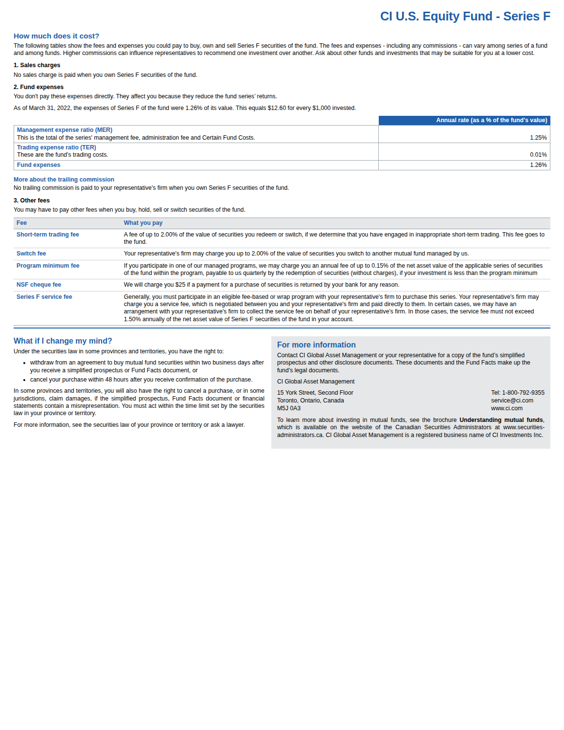CI U.S. Equity Fund - Series F
How much does it cost?
The following tables show the fees and expenses you could pay to buy, own and sell Series F securities of the fund. The fees and expenses - including any commissions - can vary among series of a fund and among funds. Higher commissions can influence representatives to recommend one investment over another. Ask about other funds and investments that may be suitable for you at a lower cost.
1. Sales charges
No sales charge is paid when you own Series F securities of the fund.
2. Fund expenses
You don't pay these expenses directly. They affect you because they reduce the fund series’ returns.
As of March 31, 2022, the expenses of Series F of the fund were 1.26% of its value. This equals $12.60 for every $1,000 invested.
| | Annual rate (as a % of the fund's value) |
| Management expense ratio (MER) This is the total of the series' management fee, administration fee and Certain Fund Costs. | 1.25% |
| Trading expense ratio (TER) These are the fund’s trading costs. | 0.01% |
| Fund expenses | 1.26% |
More about the trailing commission
No trailing commission is paid to your representative's firm when you own Series F securities of the fund.
3. Other fees
You may have to pay other fees when you buy, hold, sell or switch securities of the fund.
| Fee | What you pay |
| --- | --- |
| Short-term trading fee | A fee of up to 2.00% of the value of securities you redeem or switch, if we determine that you have engaged in inappropriate short-term trading. This fee goes to the fund. |
| Switch fee | Your representative's firm may charge you up to 2.00% of the value of securities you switch to another mutual fund managed by us. |
| Program minimum fee | If you participate in one of our managed programs, we may charge you an annual fee of up to 0.15% of the net asset value of the applicable series of securities of the fund within the program, payable to us quarterly by the redemption of securities (without charges), if your investment is less than the program minimum |
| NSF cheque fee | We will charge you $25 if a payment for a purchase of securities is returned by your bank for any reason. |
| Series F service fee | Generally, you must participate in an eligible fee-based or wrap program with your representative's firm to purchase this series. Your representative's firm may charge you a service fee, which is negotiated between you and your representative's firm and paid directly to them. In certain cases, we may have an arrangement with your representative's firm to collect the service fee on behalf of your representative's firm. In those cases, the service fee must not exceed 1.50% annually of the net asset value of Series F securities of the fund in your account. |
What if I change my mind?
Under the securities law in some provinces and territories, you have the right to:
withdraw from an agreement to buy mutual fund securities within two business days after you receive a simplified prospectus or Fund Facts document, or
cancel your purchase within 48 hours after you receive confirmation of the purchase.
In some provinces and territories, you will also have the right to cancel a purchase, or in some jurisdictions, claim damages, if the simplified prospectus, Fund Facts document or financial statements contain a misrepresentation. You must act within the time limit set by the securities law in your province or territory.
For more information, see the securities law of your province or territory or ask a lawyer.
For more information
Contact CI Global Asset Management or your representative for a copy of the fund’s simplified prospectus and other disclosure documents. These documents and the Fund Facts make up the fund’s legal documents.
CI Global Asset Management
15 York Street, Second Floor
Toronto, Ontario, Canada
M5J 0A3
Tel: 1-800-792-9355
service@ci.com
www.ci.com
To learn more about investing in mutual funds, see the brochure Understanding mutual funds, which is available on the website of the Canadian Securities Administrators at www.securities-administrators.ca. CI Global Asset Management is a registered business name of CI Investments Inc.